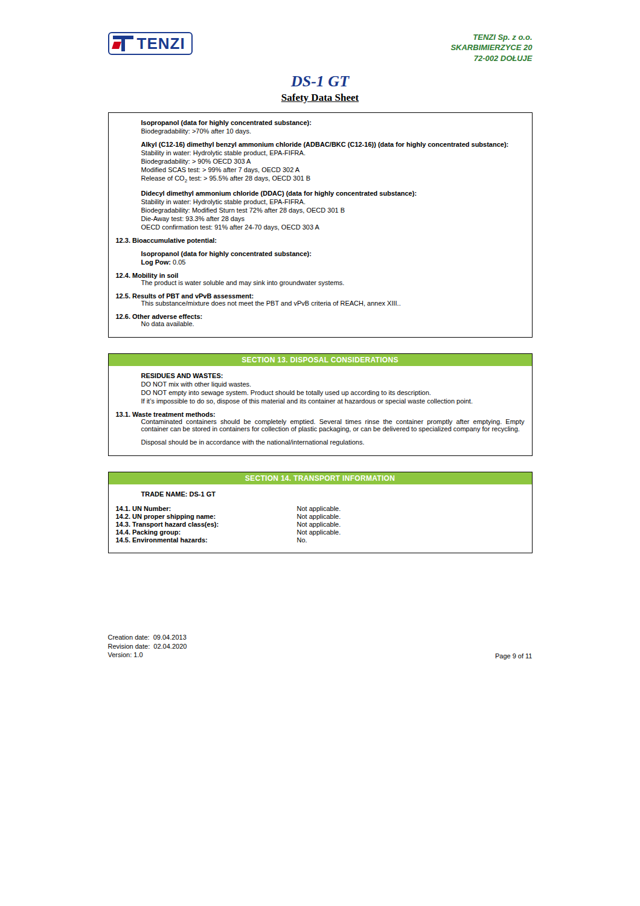TENZI
TENZI Sp. z o.o.
SKARBIMIERZYCE 20
72-002 DOŁUJE
DS-1 GT
Safety Data Sheet
Isopropanol (data for highly concentrated substance):
Biodegradability: >70% after 10 days.
Alkyl (C12-16) dimethyl benzyl ammonium chloride (ADBAC/BKC (C12-16)) (data for highly concentrated substance):
Stability in water: Hydrolytic stable product, EPA-FIFRA.
Biodegradability: > 90% OECD 303 A
Modified SCAS test: > 99% after 7 days, OECD 302 A
Release of CO2 test: > 95.5% after 28 days, OECD 301 B
Didecyl dimethyl ammonium chloride (DDAC) (data for highly concentrated substance):
Stability in water: Hydrolytic stable product, EPA-FIFRA.
Biodegradability: Modified Sturn test 72% after 28 days, OECD 301 B
Die-Away test: 93.3% after 28 days
OECD confirmation test: 91% after 24-70 days, OECD 303 A
12.3. Bioaccumulative potential:
Isopropanol (data for highly concentrated substance):
Log Pow: 0.05
12.4. Mobility in soil
The product is water soluble and may sink into groundwater systems.
12.5. Results of PBT and vPvB assessment:
This substance/mixture does not meet the PBT and vPvB criteria of REACH, annex XIII..
12.6. Other adverse effects:
No data available.
SECTION 13. DISPOSAL CONSIDERATIONS
RESIDUES AND WASTES:
DO NOT mix with other liquid wastes.
DO NOT empty into sewage system. Product should be totally used up according to its description.
If it’s impossible to do so, dispose of this material and its container at hazardous or special waste collection point.
13.1. Waste treatment methods:
Contaminated containers should be completely emptied. Several times rinse the container promptly after emptying. Empty container can be stored in containers for collection of plastic packaging, or can be delivered to specialized company for recycling.
Disposal should be in accordance with the national/international regulations.
SECTION 14. TRANSPORT INFORMATION
TRADE NAME: DS-1 GT
| 14.1. UN Number: | Not applicable. |
| 14.2. UN proper shipping name: | Not applicable. |
| 14.3. Transport hazard class(es): | Not applicable. |
| 14.4. Packing group: | Not applicable. |
| 14.5. Environmental hazards: | No. |
Creation date: 09.04.2013
Revision date: 02.04.2020
Version: 1.0
Page 9 of 11